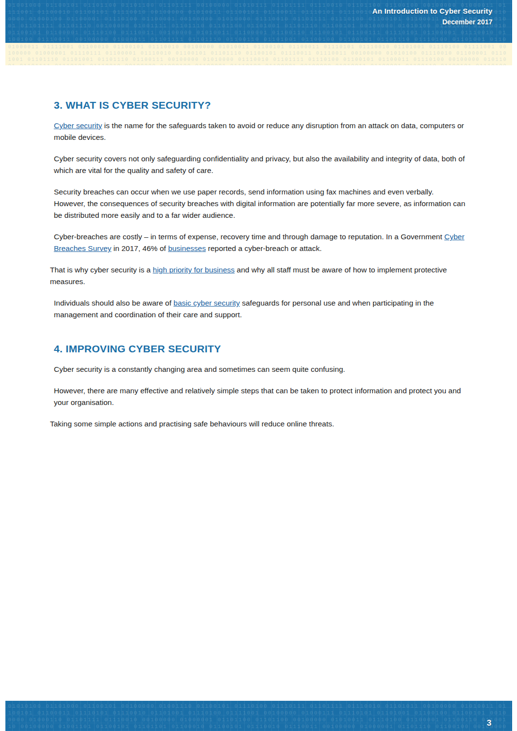01001000 01100101 01101100 01101100 01101111 00100000 01010111 01101111 01110010 01101100 01100100 00100000 01000011 01111001 01100010 01100101 01110010 00100000 01010011 01100101 01100011 01110101 01110010 01101001 01110100 01111001 00100000 01000100 01100001 01110100 01100001 00100000 01010000 01110010 01101111 01110100 01100101 01100011 01110100 01101001 01101111 01101110 00100000 01001111 01101110 01101100 01101001 01101110 01100101 00100000 01010100 01101000 01110010 01100101 01100001 01110100 01110011 00100000 01010011 01100001 01100110 01100101 01100111 01110101 01100001 01110010 01100100 01110011 00100000 01000011 01101111 01101110 01100110 01101001 01100100 01100101 01101110 01110100 01101001 01100001 01101100 01101001 01110100 01111001 00100000 01001001 01101110 01110100 01100101 01100111 01110010 01101001 01110100 01111001 00100000 01000001 01110110 01100001 01101001 01101100 01100001 01100010 01101001 01101100 01101001 01110100 01111001
An Introduction to Cyber Security
December 2017
01000011 01111001 01100010 01100101 01110010 00100000 01010011 01100101 01100011 01110101 01110010 01101001 01110100 01111001 00100000 01000001 01110111 01100001 01110010 01100101 01101110 01100101 01110011 01110011 00100000 01010100 01110010 01100001 01101001 01101110 01101001 01101110 01100111 00100000 01010000 01110010 01101111 01110100 01100101 01100011 01110100 00100000 01011001 01101111 01110101 01110010 00100000 01000100 01100001 01110100 01100001 00100000 01010011 01100001 01100110 01100101 01110100 01111001 00100000 01000110 01101001 01110010 01110011 01110100
3. WHAT IS CYBER SECURITY?
Cyber security is the name for the safeguards taken to avoid or reduce any disruption from an attack on data, computers or mobile devices.
Cyber security covers not only safeguarding confidentiality and privacy, but also the availability and integrity of data, both of which are vital for the quality and safety of care.
Security breaches can occur when we use paper records, send information using fax machines and even verbally. However, the consequences of security breaches with digital information are potentially far more severe, as information can be distributed more easily and to a far wider audience.
Cyber-breaches are costly – in terms of expense, recovery time and through damage to reputation. In a Government Cyber Breaches Survey in 2017, 46% of businesses reported a cyber-breach or attack.
That is why cyber security is a high priority for business and why all staff must be aware of how to implement protective measures.
Individuals should also be aware of basic cyber security safeguards for personal use and when participating in the management and coordination of their care and support.
4. IMPROVING CYBER SECURITY
Cyber security is a constantly changing area and sometimes can seem quite confusing.
However, there are many effective and relatively simple steps that can be taken to protect information and protect you and your organisation.
Taking some simple actions and practising safe behaviours will reduce online threats.
01010100 01101000 01100101 00100000 01001110 01100101 01110100 01110111 01101111 01110010 01101011 00100000 01010011 01100101 01100011 01110101 01110010 01101001 01110100 01111001 00100000 01000111 01110101 01101001 01100100 01100101 00100000 01000110 01101111 01110010 00100000 01000001 01101100 01101100 00100000 01010011 01110100 01100001 01100110 01100110 00100000 01001101 01100101 01101101 01100010 01100101 01110010 01110011 00100000 01000001 01101110 01100100 00100000 01010000 01100001 01110010 01110100 01101110 01100101 01110010 01110011 00100000 01001111 01101110 01101100 01101001 01101110 01100101
3